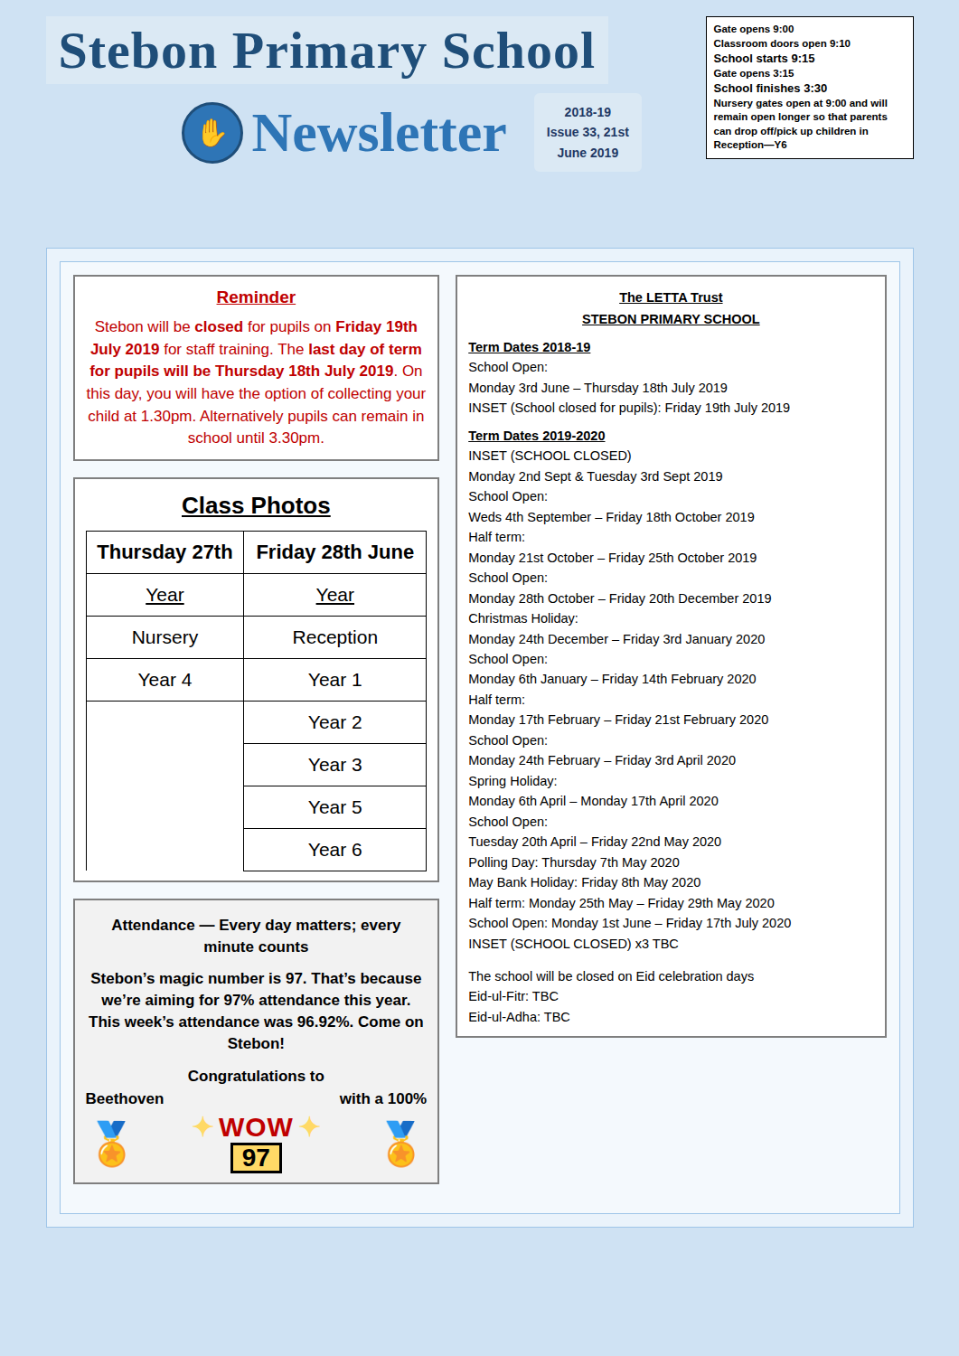Gate opens 9:00
Classroom doors open 9:10
School starts 9:15
Gate opens 3:15
School finishes 3:30
Nursery gates open at 9:00 and will remain open longer so that parents can drop off/pick up children in Reception—Y6
Stebon Primary School
✋
Newsletter
2018-19
Issue 33, 21st
June 2019
Reminder
Stebon will be closed for pupils on Friday 19th July 2019 for staff training. The last day of term for pupils will be Thursday 18th July 2019. On this day, you will have the option of collecting your child at 1.30pm. Alternatively pupils can remain in school until 3.30pm.
Class Photos
| Thursday 27th | Friday 28th June |
| --- | --- |
| Year | Year |
| Nursery | Reception |
| Year 4 | Year 1 |
| | Year 2 |
| | Year 3 |
| | Year 5 |
| | Year 6 |
Attendance — Every day matters; every minute counts
Stebon’s magic number is 97. That’s because we’re aiming for 97% attendance this year. This week’s attendance was 96.92%. Come on Stebon!
Congratulations to
Beethoven with a 100%
🏅 ✦ WOW ✦
97 🏅
The LETTA Trust
STEBON PRIMARY SCHOOL
Term Dates 2018-19
School Open:
Monday 3rd June – Thursday 18th July 2019
INSET (School closed for pupils): Friday 19th July 2019
Term Dates 2019-2020
INSET (SCHOOL CLOSED)
Monday 2nd Sept & Tuesday 3rd Sept 2019
School Open:
Weds 4th September – Friday 18th October 2019
Half term:
Monday 21st October – Friday 25th October 2019
School Open:
Monday 28th October – Friday 20th December 2019
Christmas Holiday:
Monday 24th December – Friday 3rd January 2020
School Open:
Monday 6th January – Friday 14th February 2020
Half term:
Monday 17th February – Friday 21st February 2020
School Open:
Monday 24th February – Friday 3rd April 2020
Spring Holiday:
Monday 6th April – Monday 17th April 2020
School Open:
Tuesday 20th April – Friday 22nd May 2020
Polling Day: Thursday 7th May 2020
May Bank Holiday: Friday 8th May 2020
Half term: Monday 25th May – Friday 29th May 2020
School Open: Monday 1st June – Friday 17th July 2020
INSET (SCHOOL CLOSED) x3 TBC
The school will be closed on Eid celebration days
Eid-ul-Fitr: TBC
Eid-ul-Adha: TBC